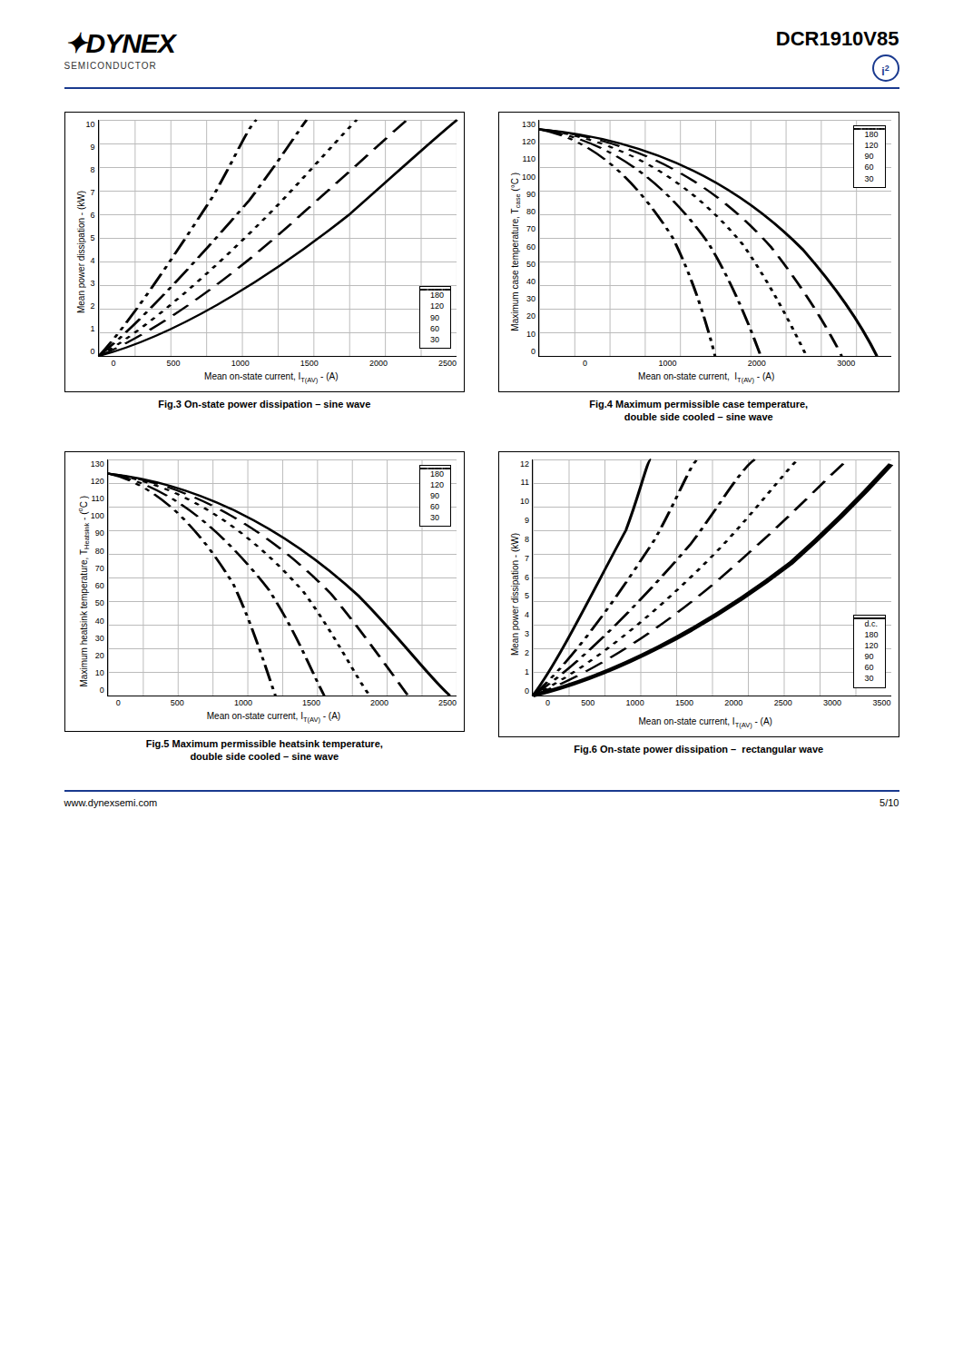✦DY NEX
SEMICONDUCTOR
DCR1910V85
i2
Mean power dissipation - (kW)
10
9
8
7
6
5
4
3
2
1
0
| | 180 |
| | 120 |
| | 90 |
| | 60 |
| | 30 |
05001000150020002500
Mean on-state current, IT(AV) - (A)
Fig.3 On-state power dissipation – sine wave
Maximum case temperature, Tcase (°C )
130
120
110
100
90
80
70
60
50
40
30
20
10
0
| | 180 |
| | 120 |
| | 90 |
| | 60 |
| | 30 |
0100020003000
Mean on-state current, IT(AV) - (A)
Fig.4 Maximum permissible case temperature,
double side cooled – sine wave
Maximum heatsink temperature, THeatsink - (oC )
130
120
110
100
90
80
70
60
50
40
30
20
10
0
| | 180 |
| | 120 |
| | 90 |
| | 60 |
| | 30 |
05001000150020002500
Mean on-state current, IT(AV) - (A)
Fig.5 Maximum permissible heatsink temperature,
double side cooled – sine wave
Mean power dissipation - (kW)
12
11
10
9
8
7
6
5
4
3
2
1
0
| | d.c. |
| | 180 |
| | 120 |
| | 90 |
| | 60 |
| | 30 |
0500100015002000250030003500
Mean on-state current, IT(AV) - (A)
Fig.6 On-state power dissipation – rectangular wave
www.dynexsemi.com
5/10